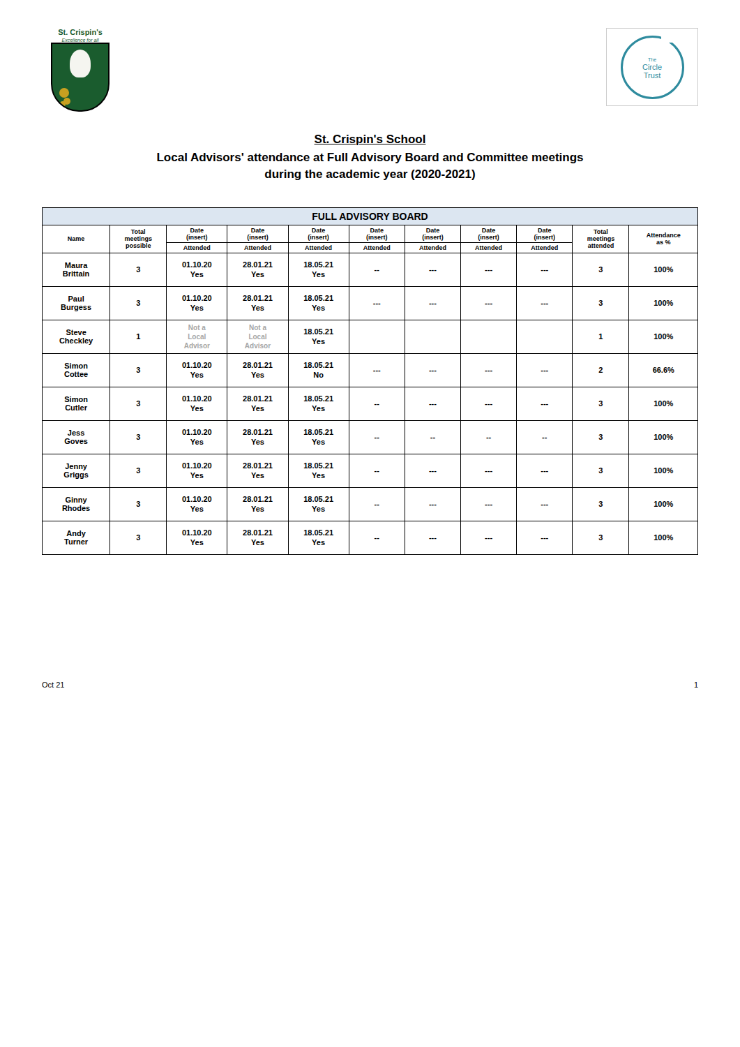St. Crispin's
Excellence for all
The
Circle
Trust
St. Crispin's School
Local Advisors' attendance at Full Advisory Board and Committee meetings
during the academic year (2020-2021)
FULL ADVISORY BOARD
| Name | Total meetings possible | Date (insert) | Date (insert) | Date (insert) | Date (insert) | Date (insert) | Date (insert) | Date (insert) | Total meetings attended | Attendance as % |
| --- | --- | --- | --- | --- | --- | --- | --- | --- | --- | --- |
| Attended | Attended | Attended | Attended | Attended | Attended | Attended |
| Maura Brittain | 3 | 01.10.20 Yes | 28.01.21 Yes | 18.05.21 Yes | -- | --- | --- | --- | 3 | 100% |
| Paul Burgess | 3 | 01.10.20 Yes | 28.01.21 Yes | 18.05.21 Yes | --- | --- | --- | --- | 3 | 100% |
| Steve Checkley | 1 | Not a Local Advisor | Not a Local Advisor | 18.05.21 Yes | | | | | 1 | 100% |
| Simon Cottee | 3 | 01.10.20 Yes | 28.01.21 Yes | 18.05.21 No | --- | --- | --- | --- | 2 | 66.6% |
| Simon Cutler | 3 | 01.10.20 Yes | 28.01.21 Yes | 18.05.21 Yes | -- | --- | --- | --- | 3 | 100% |
| Jess Goves | 3 | 01.10.20 Yes | 28.01.21 Yes | 18.05.21 Yes | -- | -- | -- | -- | 3 | 100% |
| Jenny Griggs | 3 | 01.10.20 Yes | 28.01.21 Yes | 18.05.21 Yes | -- | --- | --- | --- | 3 | 100% |
| Ginny Rhodes | 3 | 01.10.20 Yes | 28.01.21 Yes | 18.05.21 Yes | -- | --- | --- | --- | 3 | 100% |
| Andy Turner | 3 | 01.10.20 Yes | 28.01.21 Yes | 18.05.21 Yes | -- | --- | --- | --- | 3 | 100% |
Oct 21
1